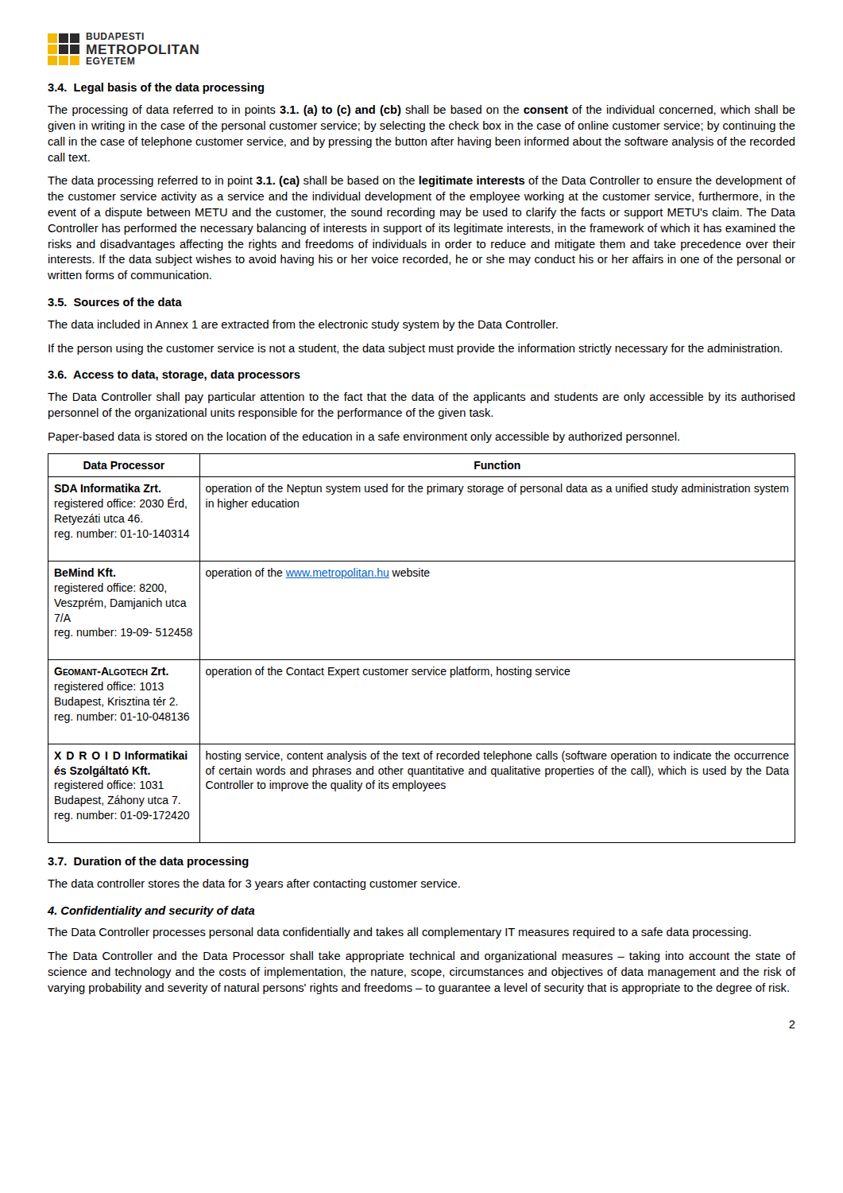BUDAPESTI
METROPOLITAN
EGYETEM
3.4. Legal basis of the data processing
The processing of data referred to in points 3.1. (a) to (c) and (cb) shall be based on the consent of the individual concerned, which shall be given in writing in the case of the personal customer service; by selecting the check box in the case of online customer service; by continuing the call in the case of telephone customer service, and by pressing the button after having been informed about the software analysis of the recorded call text.
The data processing referred to in point 3.1. (ca) shall be based on the legitimate interests of the Data Controller to ensure the development of the customer service activity as a service and the individual development of the employee working at the customer service, furthermore, in the event of a dispute between METU and the customer, the sound recording may be used to clarify the facts or support METU's claim. The Data Controller has performed the necessary balancing of interests in support of its legitimate interests, in the framework of which it has examined the risks and disadvantages affecting the rights and freedoms of individuals in order to reduce and mitigate them and take precedence over their interests. If the data subject wishes to avoid having his or her voice recorded, he or she may conduct his or her affairs in one of the personal or written forms of communication.
3.5. Sources of the data
The data included in Annex 1 are extracted from the electronic study system by the Data Controller.
If the person using the customer service is not a student, the data subject must provide the information strictly necessary for the administration.
3.6. Access to data, storage, data processors
The Data Controller shall pay particular attention to the fact that the data of the applicants and students are only accessible by its authorised personnel of the organizational units responsible for the performance of the given task.
Paper-based data is stored on the location of the education in a safe environment only accessible by authorized personnel.
| Data Processor | Function |
| --- | --- |
| SDA Informatika Zrt. registered office: 2030 Érd, Retyezáti utca 46. reg. number: 01-10-140314 | operation of the Neptun system used for the primary storage of personal data as a unified study administration system in higher education |
| BeMind Kft. registered office: 8200, Veszprém, Damjanich utca 7/A reg. number: 19-09- 512458 | operation of the www.metropolitan.hu website |
| Geomant-Algotech Zrt. registered office: 1013 Budapest, Krisztina tér 2. reg. number: 01-10-048136 | operation of the Contact Expert customer service platform, hosting service |
| X D R O I D Informatikai és Szolgáltató Kft. registered office: 1031 Budapest, Záhony utca 7. reg. number: 01-09-172420 | hosting service, content analysis of the text of recorded telephone calls (software operation to indicate the occurrence of certain words and phrases and other quantitative and qualitative properties of the call), which is used by the Data Controller to improve the quality of its employees |
3.7. Duration of the data processing
The data controller stores the data for 3 years after contacting customer service.
4. Confidentiality and security of data
The Data Controller processes personal data confidentially and takes all complementary IT measures required to a safe data processing.
The Data Controller and the Data Processor shall take appropriate technical and organizational measures – taking into account the state of science and technology and the costs of implementation, the nature, scope, circumstances and objectives of data management and the risk of varying probability and severity of natural persons' rights and freedoms – to guarantee a level of security that is appropriate to the degree of risk.
2